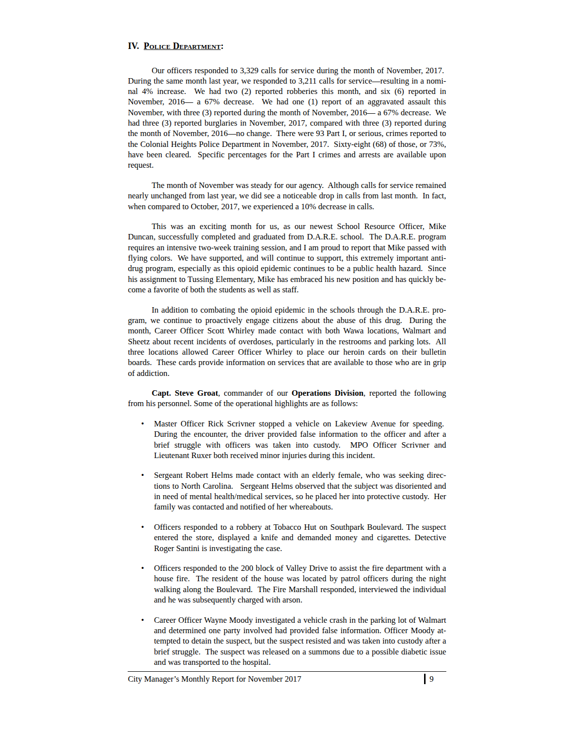IV. Police Department:
Our officers responded to 3,329 calls for service during the month of November, 2017. During the same month last year, we responded to 3,211 calls for service—resulting in a nominal 4% increase. We had two (2) reported robberies this month, and six (6) reported in November, 2016— a 67% decrease. We had one (1) report of an aggravated assault this November, with three (3) reported during the month of November, 2016— a 67% decrease. We had three (3) reported burglaries in November, 2017, compared with three (3) reported during the month of November, 2016—no change. There were 93 Part I, or serious, crimes reported to the Colonial Heights Police Department in November, 2017. Sixty-eight (68) of those, or 73%, have been cleared. Specific percentages for the Part I crimes and arrests are available upon request.
The month of November was steady for our agency. Although calls for service remained nearly unchanged from last year, we did see a noticeable drop in calls from last month. In fact, when compared to October, 2017, we experienced a 10% decrease in calls.
This was an exciting month for us, as our newest School Resource Officer, Mike Duncan, successfully completed and graduated from D.A.R.E. school. The D.A.R.E. program requires an intensive two-week training session, and I am proud to report that Mike passed with flying colors. We have supported, and will continue to support, this extremely important anti-drug program, especially as this opioid epidemic continues to be a public health hazard. Since his assignment to Tussing Elementary, Mike has embraced his new position and has quickly become a favorite of both the students as well as staff.
In addition to combating the opioid epidemic in the schools through the D.A.R.E. program, we continue to proactively engage citizens about the abuse of this drug. During the month, Career Officer Scott Whirley made contact with both Wawa locations, Walmart and Sheetz about recent incidents of overdoses, particularly in the restrooms and parking lots. All three locations allowed Career Officer Whirley to place our heroin cards on their bulletin boards. These cards provide information on services that are available to those who are in grip of addiction.
Capt. Steve Groat, commander of our Operations Division, reported the following from his personnel. Some of the operational highlights are as follows:
Master Officer Rick Scrivner stopped a vehicle on Lakeview Avenue for speeding. During the encounter, the driver provided false information to the officer and after a brief struggle with officers was taken into custody. MPO Officer Scrivner and Lieutenant Ruxer both received minor injuries during this incident.
Sergeant Robert Helms made contact with an elderly female, who was seeking directions to North Carolina. Sergeant Helms observed that the subject was disoriented and in need of mental health/medical services, so he placed her into protective custody. Her family was contacted and notified of her whereabouts.
Officers responded to a robbery at Tobacco Hut on Southpark Boulevard. The suspect entered the store, displayed a knife and demanded money and cigarettes. Detective Roger Santini is investigating the case.
Officers responded to the 200 block of Valley Drive to assist the fire department with a house fire. The resident of the house was located by patrol officers during the night walking along the Boulevard. The Fire Marshall responded, interviewed the individual and he was subsequently charged with arson.
Career Officer Wayne Moody investigated a vehicle crash in the parking lot of Walmart and determined one party involved had provided false information. Officer Moody attempted to detain the suspect, but the suspect resisted and was taken into custody after a brief struggle. The suspect was released on a summons due to a possible diabetic issue and was transported to the hospital.
City Manager’s Monthly Report for November 2017 9